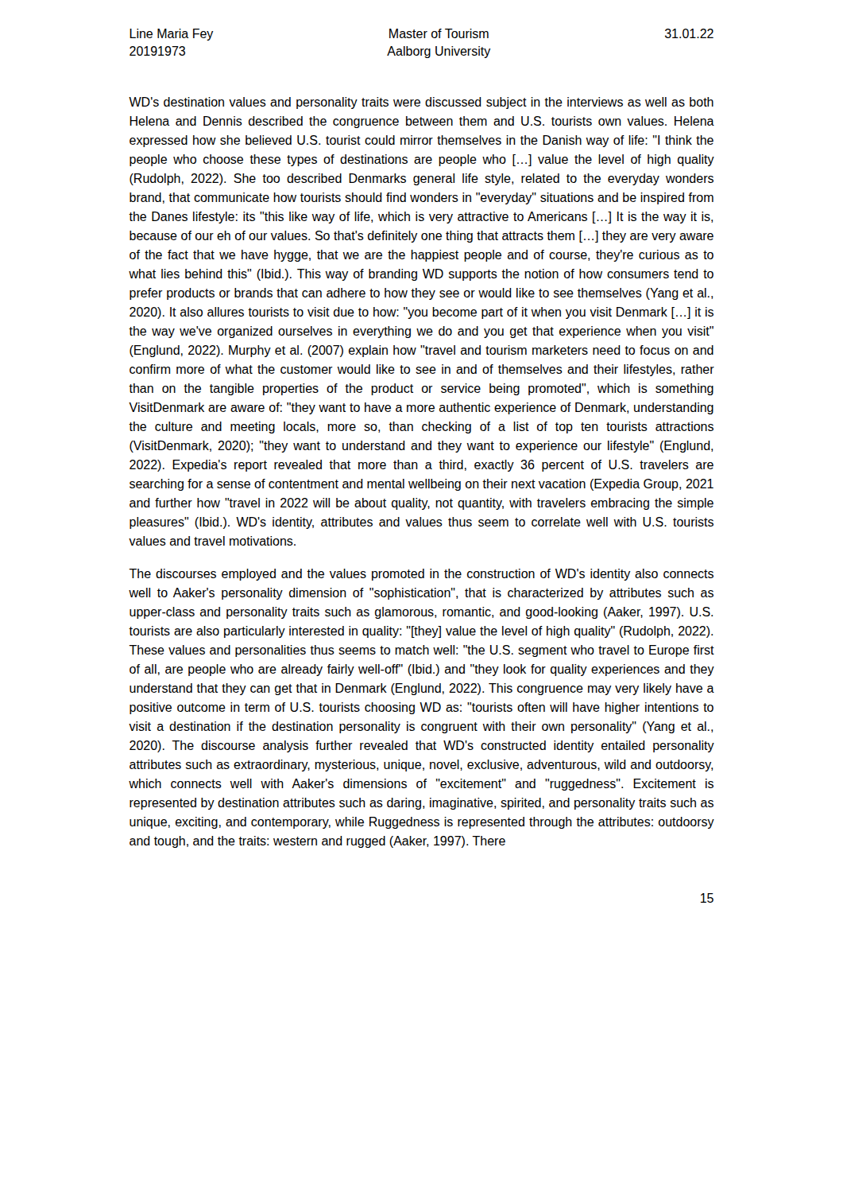Line Maria Fey
20191973
Master of Tourism
Aalborg University
31.01.22
WD's destination values and personality traits were discussed subject in the interviews as well as both Helena and Dennis described the congruence between them and U.S. tourists own values. Helena expressed how she believed U.S. tourist could mirror themselves in the Danish way of life: "I think the people who choose these types of destinations are people who […] value the level of high quality (Rudolph, 2022). She too described Denmarks general life style, related to the everyday wonders brand, that communicate how tourists should find wonders in "everyday" situations and be inspired from the Danes lifestyle: its "this like way of life, which is very attractive to Americans […] It is the way it is, because of our eh of our values. So that's definitely one thing that attracts them […] they are very aware of the fact that we have hygge, that we are the happiest people and of course, they're curious as to what lies behind this" (Ibid.). This way of branding WD supports the notion of how consumers tend to prefer products or brands that can adhere to how they see or would like to see themselves (Yang et al., 2020). It also allures tourists to visit due to how: "you become part of it when you visit Denmark […] it is the way we've organized ourselves in everything we do and you get that experience when you visit" (Englund, 2022). Murphy et al. (2007) explain how "travel and tourism marketers need to focus on and confirm more of what the customer would like to see in and of themselves and their lifestyles, rather than on the tangible properties of the product or service being promoted", which is something VisitDenmark are aware of: "they want to have a more authentic experience of Denmark, understanding the culture and meeting locals, more so, than checking of a list of top ten tourists attractions (VisitDenmark, 2020); "they want to understand and they want to experience our lifestyle" (Englund, 2022). Expedia's report revealed that more than a third, exactly 36 percent of U.S. travelers are searching for a sense of contentment and mental wellbeing on their next vacation (Expedia Group, 2021 and further how "travel in 2022 will be about quality, not quantity, with travelers embracing the simple pleasures" (Ibid.). WD's identity, attributes and values thus seem to correlate well with U.S. tourists values and travel motivations.
The discourses employed and the values promoted in the construction of WD's identity also connects well to Aaker's personality dimension of "sophistication", that is characterized by attributes such as upper-class and personality traits such as glamorous, romantic, and good-looking (Aaker, 1997). U.S. tourists are also particularly interested in quality: "[they] value the level of high quality" (Rudolph, 2022). These values and personalities thus seems to match well: "the U.S. segment who travel to Europe first of all, are people who are already fairly well-off" (Ibid.) and "they look for quality experiences and they understand that they can get that in Denmark (Englund, 2022). This congruence may very likely have a positive outcome in term of U.S. tourists choosing WD as: "tourists often will have higher intentions to visit a destination if the destination personality is congruent with their own personality" (Yang et al., 2020). The discourse analysis further revealed that WD's constructed identity entailed personality attributes such as extraordinary, mysterious, unique, novel, exclusive, adventurous, wild and outdoorsy, which connects well with Aaker's dimensions of "excitement" and "ruggedness". Excitement is represented by destination attributes such as daring, imaginative, spirited, and personality traits such as unique, exciting, and contemporary, while Ruggedness is represented through the attributes: outdoorsy and tough, and the traits: western and rugged (Aaker, 1997). There
15